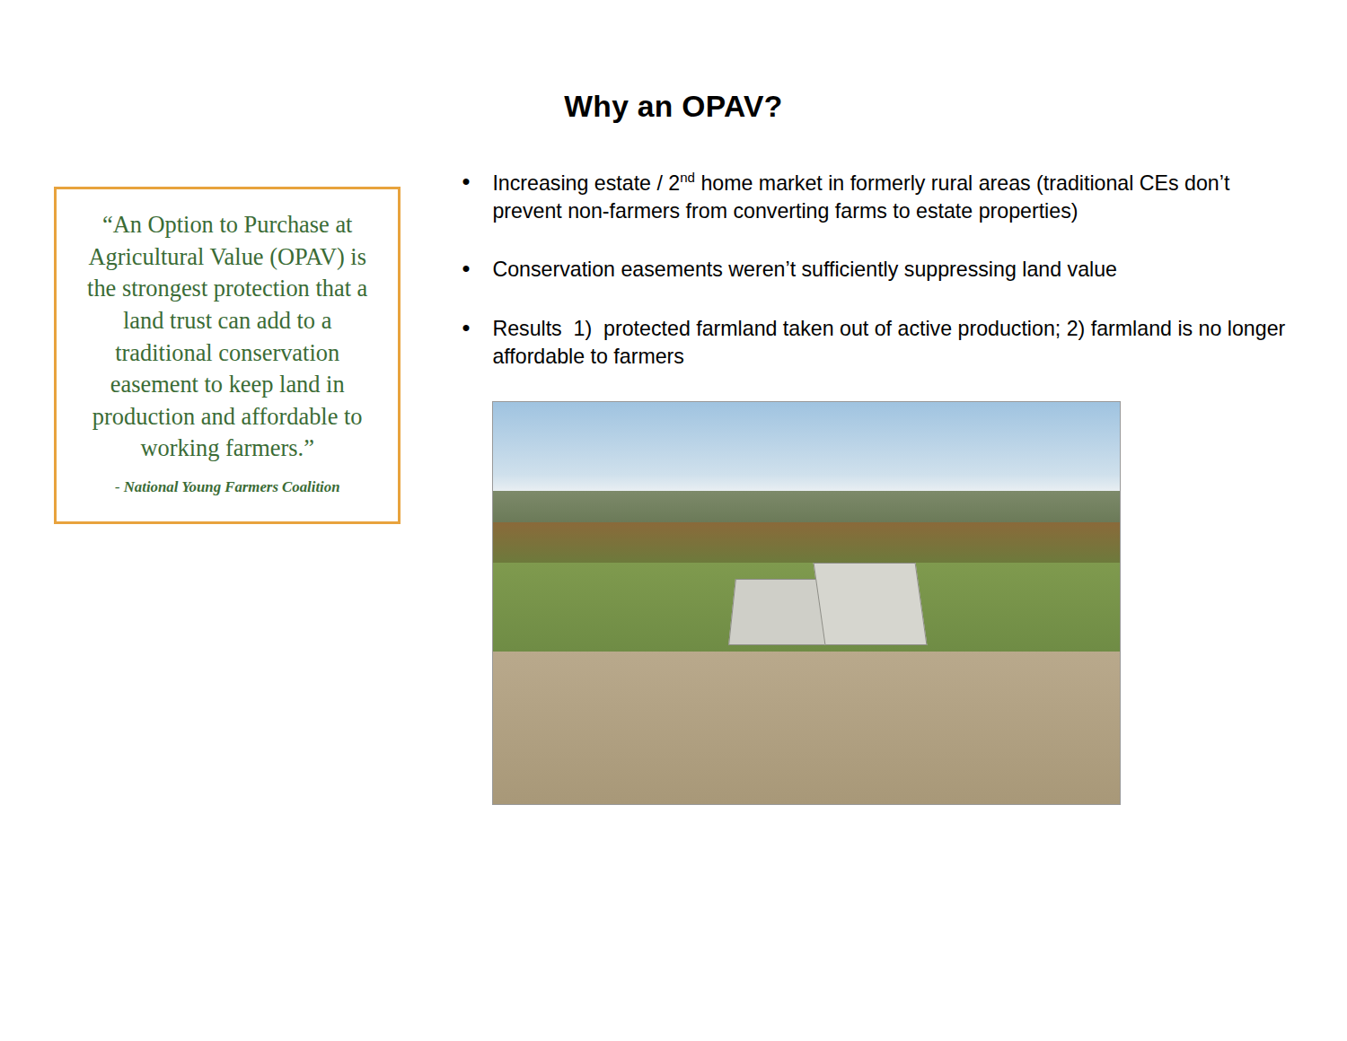Why an OPAV?
“An Option to Purchase at Agricultural Value (OPAV) is the strongest protection that a land trust can add to a traditional conservation easement to keep land in production and affordable to working farmers.” - National Young Farmers Coalition
Increasing estate / 2nd home market in formerly rural areas (traditional CEs don’t prevent non-farmers from converting farms to estate properties)
Conservation easements weren’t sufficiently suppressing land value
Results 1) protected farmland taken out of active production; 2) farmland is no longer affordable to farmers